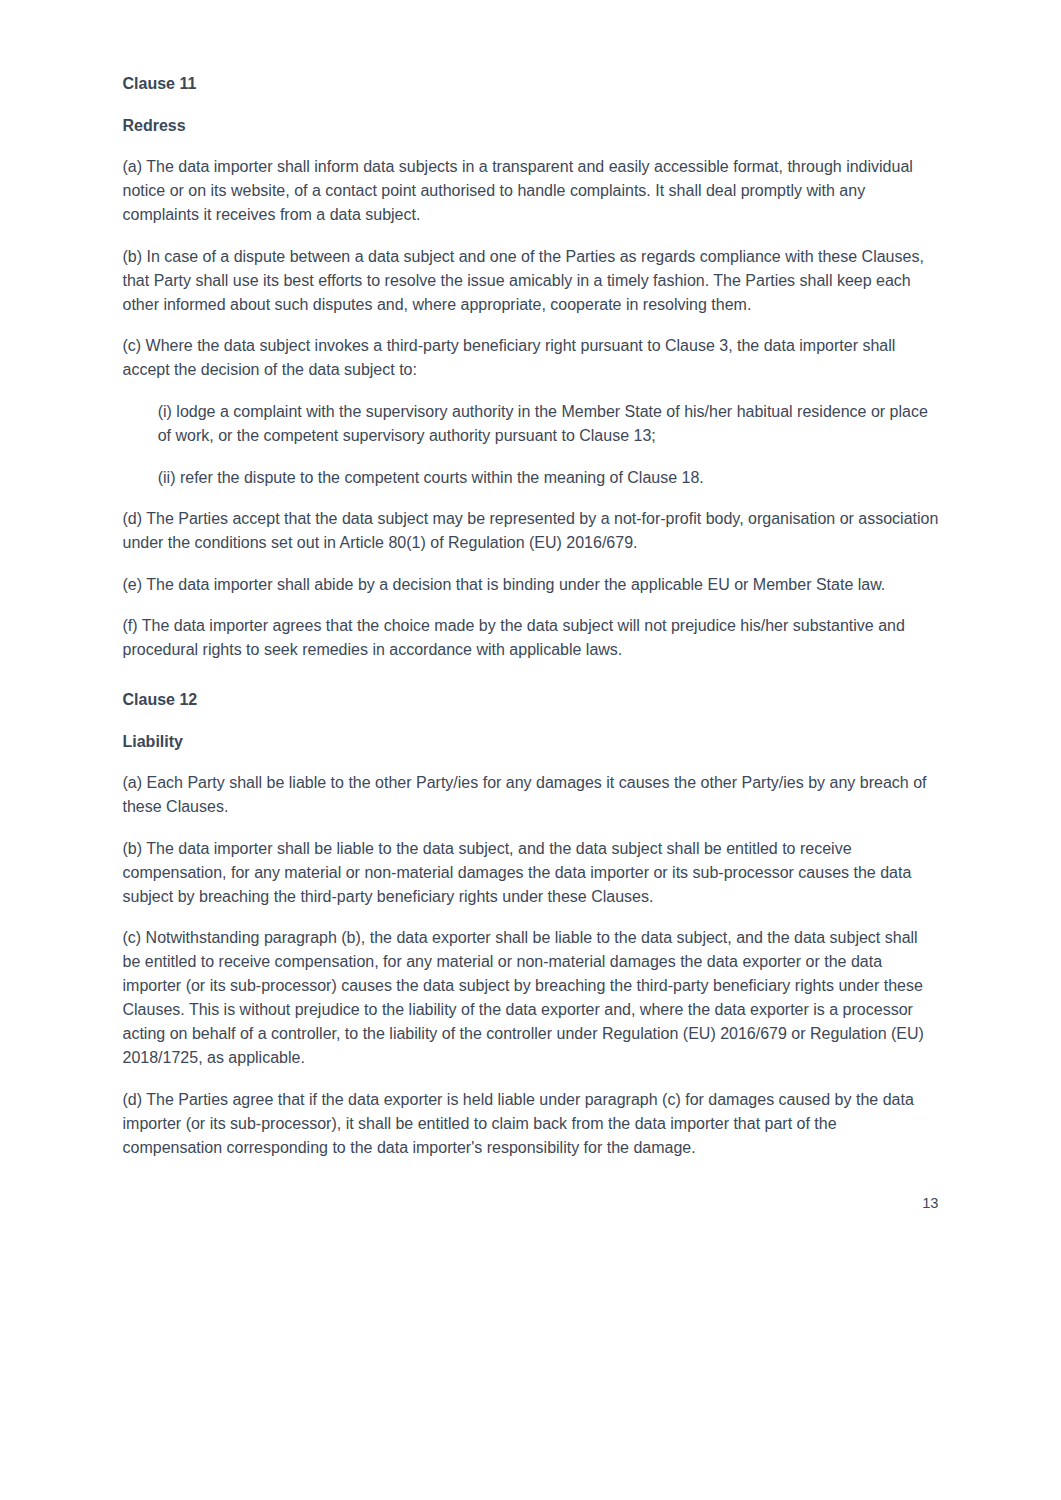Clause 11
Redress
(a) The data importer shall inform data subjects in a transparent and easily accessible format, through individual notice or on its website, of a contact point authorised to handle complaints. It shall deal promptly with any complaints it receives from a data subject.
(b) In case of a dispute between a data subject and one of the Parties as regards compliance with these Clauses, that Party shall use its best efforts to resolve the issue amicably in a timely fashion. The Parties shall keep each other informed about such disputes and, where appropriate, cooperate in resolving them.
(c) Where the data subject invokes a third-party beneficiary right pursuant to Clause 3, the data importer shall accept the decision of the data subject to:
(i) lodge a complaint with the supervisory authority in the Member State of his/her habitual residence or place of work, or the competent supervisory authority pursuant to Clause 13;
(ii) refer the dispute to the competent courts within the meaning of Clause 18.
(d) The Parties accept that the data subject may be represented by a not-for-profit body, organisation or association under the conditions set out in Article 80(1) of Regulation (EU) 2016/679.
(e) The data importer shall abide by a decision that is binding under the applicable EU or Member State law.
(f) The data importer agrees that the choice made by the data subject will not prejudice his/her substantive and procedural rights to seek remedies in accordance with applicable laws.
Clause 12
Liability
(a) Each Party shall be liable to the other Party/ies for any damages it causes the other Party/ies by any breach of these Clauses.
(b) The data importer shall be liable to the data subject, and the data subject shall be entitled to receive compensation, for any material or non-material damages the data importer or its sub-processor causes the data subject by breaching the third-party beneficiary rights under these Clauses.
(c) Notwithstanding paragraph (b), the data exporter shall be liable to the data subject, and the data subject shall be entitled to receive compensation, for any material or non-material damages the data exporter or the data importer (or its sub-processor) causes the data subject by breaching the third-party beneficiary rights under these Clauses. This is without prejudice to the liability of the data exporter and, where the data exporter is a processor acting on behalf of a controller, to the liability of the controller under Regulation (EU) 2016/679 or Regulation (EU) 2018/1725, as applicable.
(d) The Parties agree that if the data exporter is held liable under paragraph (c) for damages caused by the data importer (or its sub-processor), it shall be entitled to claim back from the data importer that part of the compensation corresponding to the data importer's responsibility for the damage.
13